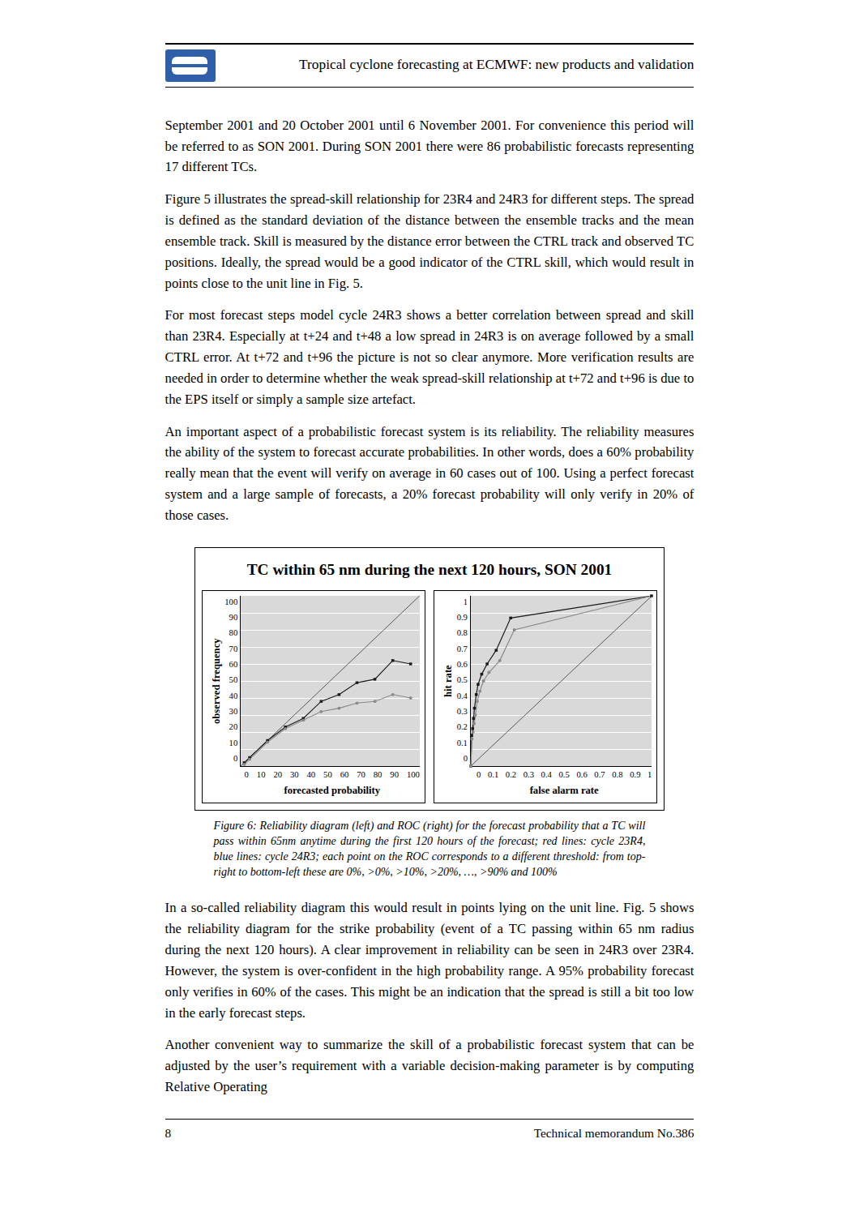Tropical cyclone forecasting at ECMWF: new products and validation
September 2001 and 20 October 2001 until 6 November 2001. For convenience this period will be referred to as SON 2001. During SON 2001 there were 86 probabilistic forecasts representing 17 different TCs.
Figure 5 illustrates the spread-skill relationship for 23R4 and 24R3 for different steps. The spread is defined as the standard deviation of the distance between the ensemble tracks and the mean ensemble track. Skill is measured by the distance error between the CTRL track and observed TC positions. Ideally, the spread would be a good indicator of the CTRL skill, which would result in points close to the unit line in Fig. 5.
For most forecast steps model cycle 24R3 shows a better correlation between spread and skill than 23R4. Especially at t+24 and t+48 a low spread in 24R3 is on average followed by a small CTRL error. At t+72 and t+96 the picture is not so clear anymore. More verification results are needed in order to determine whether the weak spread-skill relationship at t+72 and t+96 is due to the EPS itself or simply a sample size artefact.
An important aspect of a probabilistic forecast system is its reliability. The reliability measures the ability of the system to forecast accurate probabilities. In other words, does a 60% probability really mean that the event will verify on average in 60 cases out of 100. Using a perfect forecast system and a large sample of forecasts, a 20% forecast probability will only verify in 20% of those cases.
TC within 65 nm during the next 120 hours, SON 2001
observed frequency
1009080706050403020100
0102030405060708090100
forecasted probability
hit rate
10.90.80.70.60.50.40.30.20.10
00.10.20.30.40.50.60.70.80.91
false alarm rate
Figure 6: Reliability diagram (left) and ROC (right) for the forecast probability that a TC will pass within 65nm anytime during the first 120 hours of the forecast; red lines: cycle 23R4, blue lines: cycle 24R3; each point on the ROC corresponds to a different threshold: from top-right to bottom-left these are 0%, >0%, >10%, >20%, …, >90% and 100%
In a so-called reliability diagram this would result in points lying on the unit line. Fig. 5 shows the reliability diagram for the strike probability (event of a TC passing within 65 nm radius during the next 120 hours). A clear improvement in reliability can be seen in 24R3 over 23R4. However, the system is over-confident in the high probability range. A 95% probability forecast only verifies in 60% of the cases. This might be an indication that the spread is still a bit too low in the early forecast steps.
Another convenient way to summarize the skill of a probabilistic forecast system that can be adjusted by the user’s requirement with a variable decision-making parameter is by computing Relative Operating
8
Technical memorandum No.386